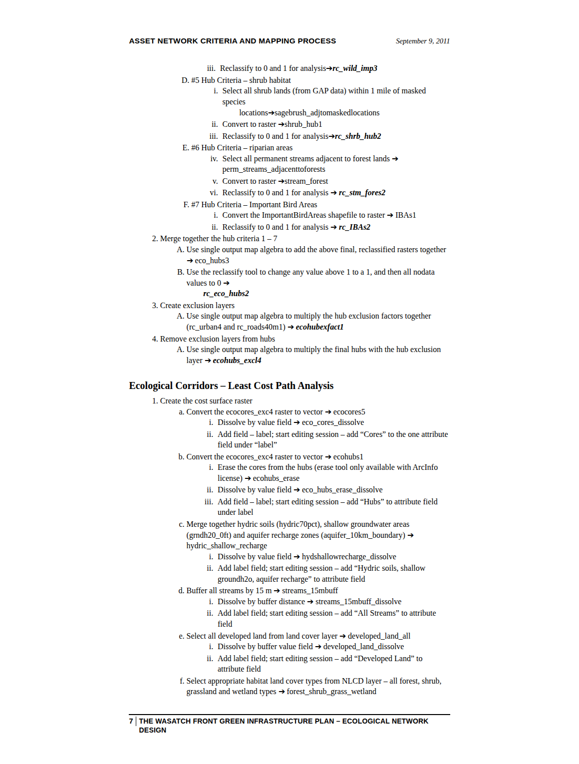Asset Network Criteria and Mapping Process
September 9, 2011
Reclassify to 0 and 1 for analysis➔rc_wild_imp3
#5 Hub Criteria – shrub habitat
Select all shrub lands (from GAP data) within 1 mile of masked species locations➔sagebrush_adjtomaskedlocations
Convert to raster ➔shrub_hub1
Reclassify to 0 and 1 for analysis➔rc_shrb_hub2
#6 Hub Criteria – riparian areas
Select all permanent streams adjacent to forest lands ➔ perm_streams_adjacenttoforests
Convert to raster ➔stream_forest
Reclassify to 0 and 1 for analysis ➔ rc_stm_fores2
#7 Hub Criteria – Important Bird Areas
Convert the ImportantBirdAreas shapefile to raster ➔ IBAs1
Reclassify to 0 and 1 for analysis ➔ rc_IBAs2
Merge together the hub criteria 1 – 7
Use single output map algebra to add the above final, reclassified rasters together ➔ eco_hubs3
Use the reclassify tool to change any value above 1 to a 1, and then all nodata values to 0 ➔ rc_eco_hubs2
Create exclusion layers
Use single output map algebra to multiply the hub exclusion factors together (rc_urban4 and rc_roads40m1) ➔ ecohubexfact1
Remove exclusion layers from hubs
Use single output map algebra to multiply the final hubs with the hub exclusion layer ➔ ecohubs_excl4
Ecological Corridors – Least Cost Path Analysis
Create the cost surface raster
Convert the ecocores_exc4 raster to vector ➔ ecocores5
Dissolve by value field ➔ eco_cores_dissolve
Add field – label; start editing session – add “Cores” to the one attribute field under “label”
Convert the ecocores_exc4 raster to vector ➔ ecohubs1
Erase the cores from the hubs (erase tool only available with ArcInfo license) ➔ ecohubs_erase
Dissolve by value field ➔ eco_hubs_erase_dissolve
Add field – label; start editing session – add “Hubs” to attribute field under label
Merge together hydric soils (hydric70pct), shallow groundwater areas (grndh20_0ft) and aquifer recharge zones (aquifer_10km_boundary) ➔ hydric_shallow_recharge
Dissolve by value field ➔ hydshallowrecharge_dissolve
Add label field; start editing session – add “Hydric soils, shallow groundh2o, aquifer recharge” to attribute field
Buffer all streams by 15 m ➔ streams_15mbuff
Dissolve by buffer distance ➔ streams_15mbuff_dissolve
Add label field; start editing session – add “All Streams” to attribute field
Select all developed land from land cover layer ➔ developed_land_all
Dissolve by buffer value field ➔ developed_land_dissolve
Add label field; start editing session – add “Developed Land” to attribute field
Select appropriate habitat land cover types from NLCD layer – all forest, shrub, grassland and wetland types ➔ forest_shrub_grass_wetland
7 The Wasatch Front Green Infrastructure Plan – Ecological Network Design